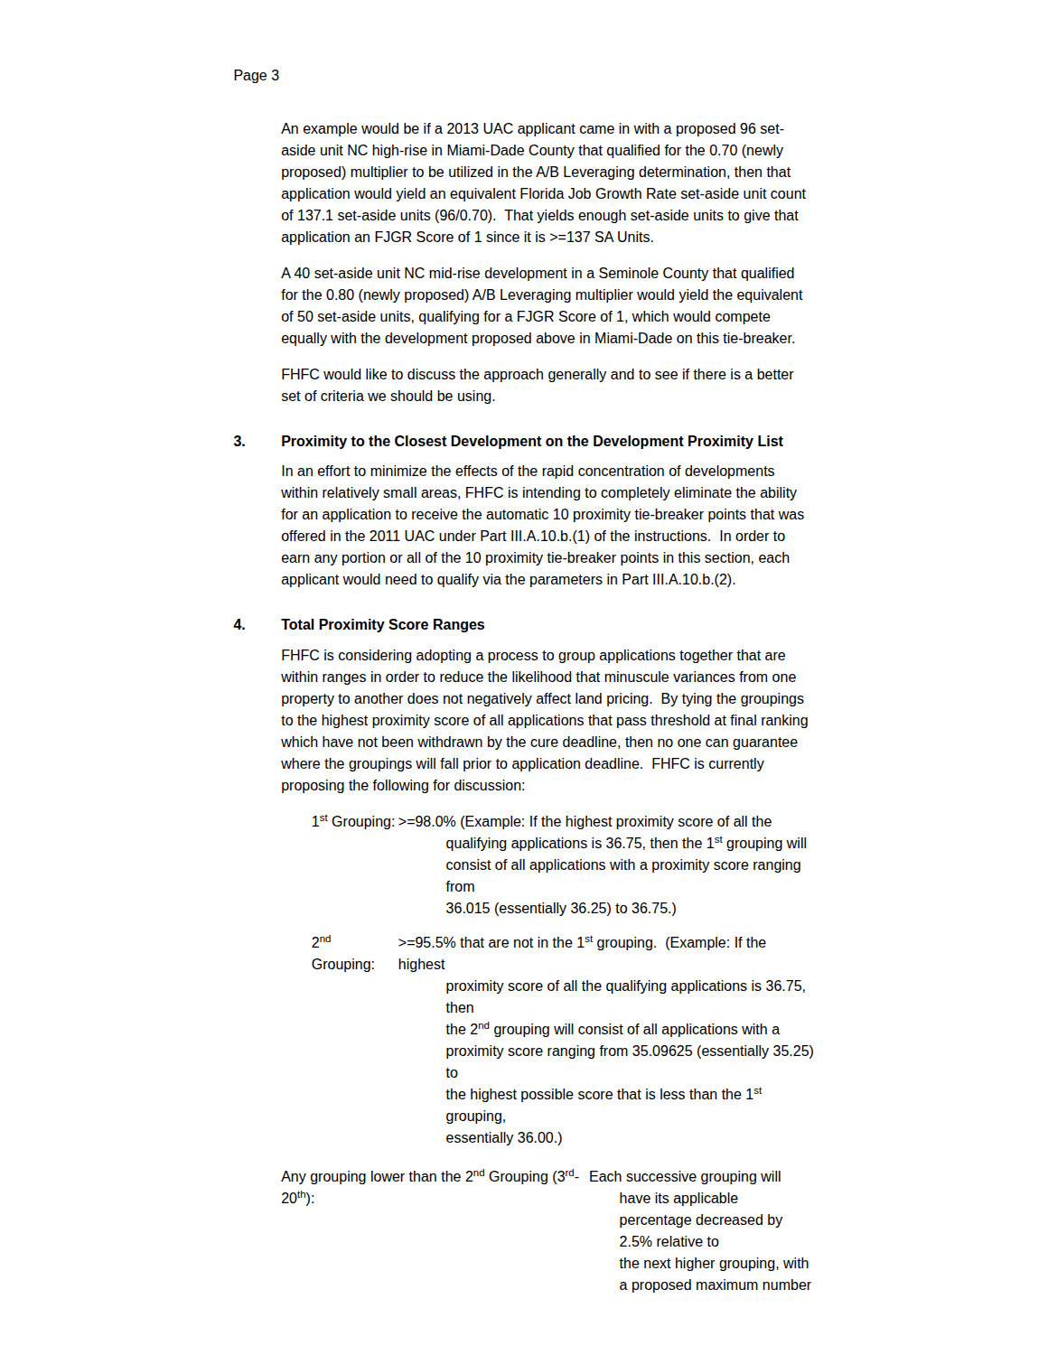Page 3
An example would be if a 2013 UAC applicant came in with a proposed 96 set-aside unit NC high-rise in Miami-Dade County that qualified for the 0.70 (newly proposed) multiplier to be utilized in the A/B Leveraging determination, then that application would yield an equivalent Florida Job Growth Rate set-aside unit count of 137.1 set-aside units (96/0.70). That yields enough set-aside units to give that application an FJGR Score of 1 since it is >=137 SA Units.
A 40 set-aside unit NC mid-rise development in a Seminole County that qualified for the 0.80 (newly proposed) A/B Leveraging multiplier would yield the equivalent of 50 set-aside units, qualifying for a FJGR Score of 1, which would compete equally with the development proposed above in Miami-Dade on this tie-breaker.
FHFC would like to discuss the approach generally and to see if there is a better set of criteria we should be using.
3. Proximity to the Closest Development on the Development Proximity List
In an effort to minimize the effects of the rapid concentration of developments within relatively small areas, FHFC is intending to completely eliminate the ability for an application to receive the automatic 10 proximity tie-breaker points that was offered in the 2011 UAC under Part III.A.10.b.(1) of the instructions. In order to earn any portion or all of the 10 proximity tie-breaker points in this section, each applicant would need to qualify via the parameters in Part III.A.10.b.(2).
4. Total Proximity Score Ranges
FHFC is considering adopting a process to group applications together that are within ranges in order to reduce the likelihood that minuscule variances from one property to another does not negatively affect land pricing. By tying the groupings to the highest proximity score of all applications that pass threshold at final ranking which have not been withdrawn by the cure deadline, then no one can guarantee where the groupings will fall prior to application deadline. FHFC is currently proposing the following for discussion:
1st Grouping:
>=98.0% (Example: If the highest proximity score of all the qualifying applications is 36.75, then the 1st grouping will consist of all applications with a proximity score ranging from 36.015 (essentially 36.25) to 36.75.)
2nd Grouping:
>=95.5% that are not in the 1st grouping. (Example: If the highest proximity score of all the qualifying applications is 36.75, then the 2nd grouping will consist of all applications with a proximity score ranging from 35.09625 (essentially 35.25) to the highest possible score that is less than the 1st grouping, essentially 36.00.)
Any grouping lower than the 2nd Grouping (3rd-20th):
Each successive grouping will have its applicable percentage decreased by 2.5% relative to the next higher grouping, with a proposed maximum number